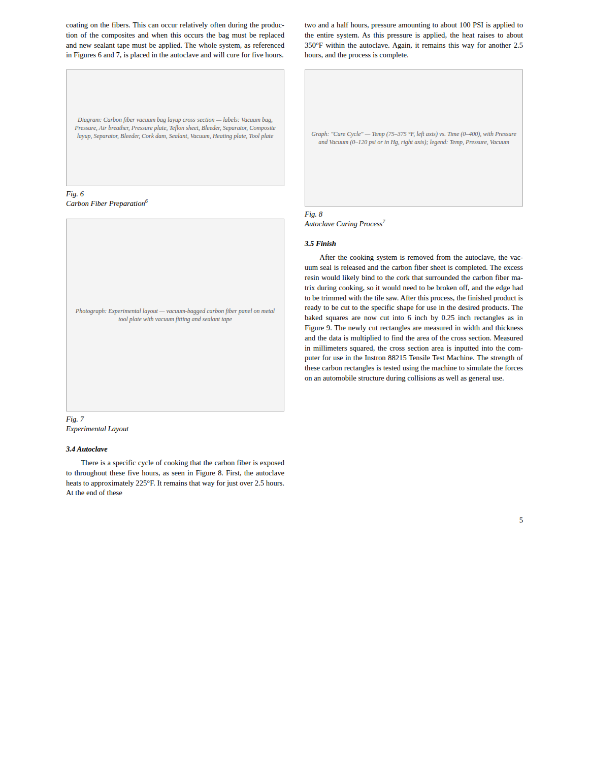coating on the fibers. This can occur relatively often during the production of the composites and when this occurs the bag must be replaced and new sealant tape must be applied. The whole system, as referenced in Figures 6 and 7, is placed in the autoclave and will cure for five hours.
Diagram: Carbon fiber vacuum bag layup cross-section — labels: Vacuum bag, Pressure, Air breather, Pressure plate, Teflon sheet, Bleeder, Separator, Composite layup, Separator, Bleeder, Cork dam, Sealant, Vacuum, Heating plate, Tool plate
Fig. 6 Carbon Fiber Preparation6
Photograph: Experimental layout — vacuum-bagged carbon fiber panel on metal tool plate with vacuum fitting and sealant tape
Fig. 7 Experimental Layout
3.4 Autoclave
There is a specific cycle of cooking that the carbon fiber is exposed to throughout these five hours, as seen in Figure 8. First, the autoclave heats to approximately 225°F. It remains that way for just over 2.5 hours. At the end of these
two and a half hours, pressure amounting to about 100 PSI is applied to the entire system. As this pressure is applied, the heat raises to about 350°F within the autoclave. Again, it remains this way for another 2.5 hours, and the process is complete.
Graph: "Cure Cycle" — Temp (75–375 °F, left axis) vs. Time (0–400), with Pressure and Vacuum (0–120 psi or in Hg, right axis); legend: Temp, Pressure, Vacuum
Fig. 8 Autoclave Curing Process7
3.5 Finish
After the cooking system is removed from the autoclave, the vacuum seal is released and the carbon fiber sheet is completed. The excess resin would likely bind to the cork that surrounded the carbon fiber matrix during cooking, so it would need to be broken off, and the edge had to be trimmed with the tile saw. After this process, the finished product is ready to be cut to the specific shape for use in the desired products. The baked squares are now cut into 6 inch by 0.25 inch rectangles as in Figure 9. The newly cut rectangles are measured in width and thickness and the data is multiplied to find the area of the cross section. Measured in millimeters squared, the cross section area is inputted into the computer for use in the Instron 88215 Tensile Test Machine. The strength of these carbon rectangles is tested using the machine to simulate the forces on an automobile structure during collisions as well as general use.
5